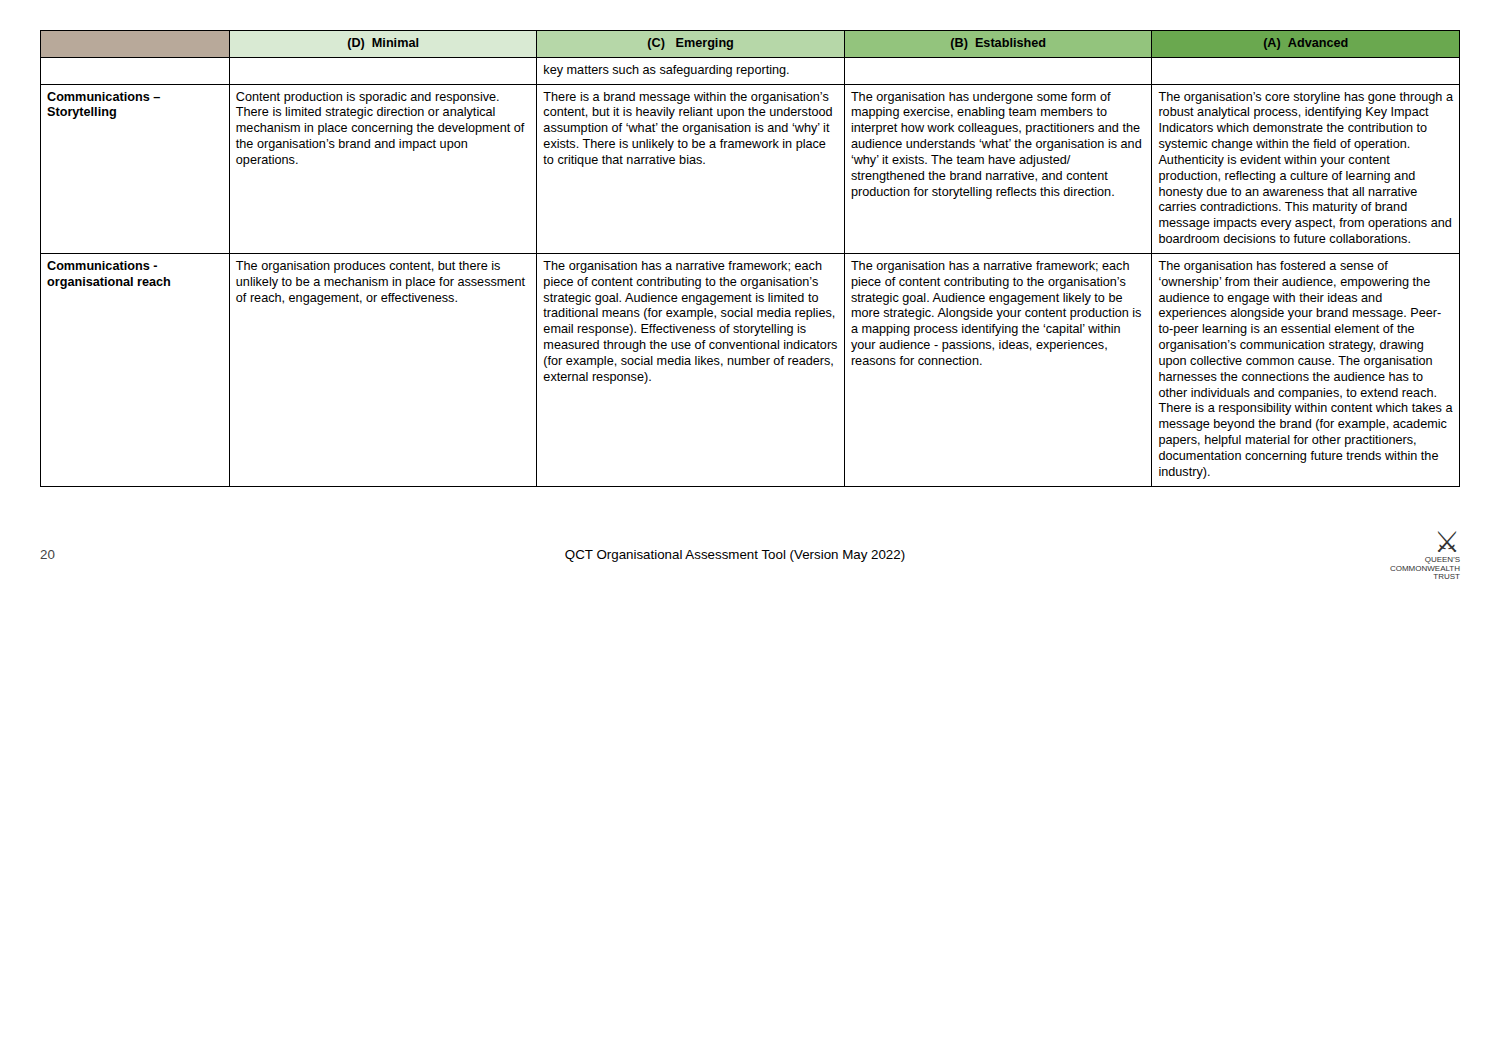| | (D) Minimal | (C) Emerging | (B) Established | (A) Advanced |
| --- | --- | --- | --- | --- |
| | | key matters such as safeguarding reporting. | | |
| Communications – Storytelling | Content production is sporadic and responsive. There is limited strategic direction or analytical mechanism in place concerning the development of the organisation’s brand and impact upon operations. | There is a brand message within the organisation’s content, but it is heavily reliant upon the understood assumption of ‘what’ the organisation is and ‘why’ it exists. There is unlikely to be a framework in place to critique that narrative bias. | The organisation has undergone some form of mapping exercise, enabling team members to interpret how work colleagues, practitioners and the audience understands ‘what’ the organisation is and ‘why’ it exists. The team have adjusted/ strengthened the brand narrative, and content production for storytelling reflects this direction. | The organisation’s core storyline has gone through a robust analytical process, identifying Key Impact Indicators which demonstrate the contribution to systemic change within the field of operation. Authenticity is evident within your content production, reflecting a culture of learning and honesty due to an awareness that all narrative carries contradictions. This maturity of brand message impacts every aspect, from operations and boardroom decisions to future collaborations. |
| Communications - organisational reach | The organisation produces content, but there is unlikely to be a mechanism in place for assessment of reach, engagement, or effectiveness. | The organisation has a narrative framework; each piece of content contributing to the organisation’s strategic goal. Audience engagement is limited to traditional means (for example, social media replies, email response). Effectiveness of storytelling is measured through the use of conventional indicators (for example, social media likes, number of readers, external response). | The organisation has a narrative framework; each piece of content contributing to the organisation’s strategic goal. Audience engagement likely to be more strategic. Alongside your content production is a mapping process identifying the ‘capital’ within your audience - passions, ideas, experiences, reasons for connection. | The organisation has fostered a sense of ‘ownership’ from their audience, empowering the audience to engage with their ideas and experiences alongside your brand message. Peer-to-peer learning is an essential element of the organisation’s communication strategy, drawing upon collective common cause. The organisation harnesses the connections the audience has to other individuals and companies, to extend reach. There is a responsibility within content which takes a message beyond the brand (for example, academic papers, helpful material for other practitioners, documentation concerning future trends within the industry). |
20
QCT Organisational Assessment Tool (Version May 2022)
⚔ QUEEN'S
COMMONWEALTH
TRUST